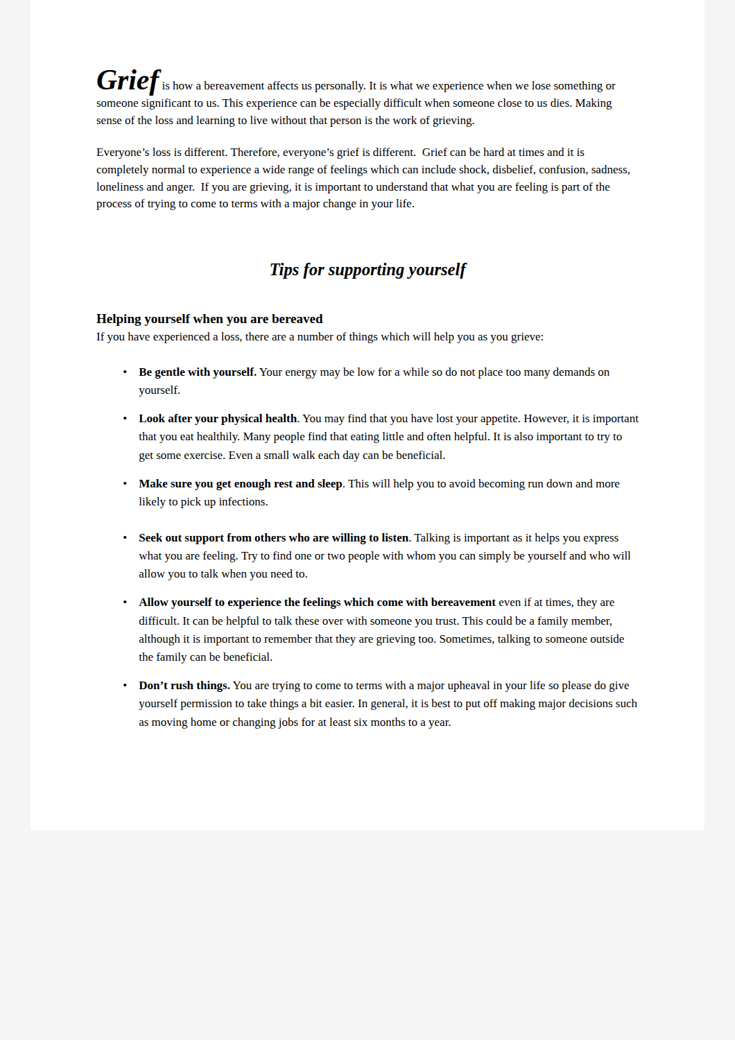Grief is how a bereavement affects us personally. It is what we experience when we lose something or someone significant to us. This experience can be especially difficult when someone close to us dies. Making sense of the loss and learning to live without that person is the work of grieving.
Everyone’s loss is different. Therefore, everyone’s grief is different. Grief can be hard at times and it is completely normal to experience a wide range of feelings which can include shock, disbelief, confusion, sadness, loneliness and anger. If you are grieving, it is important to understand that what you are feeling is part of the process of trying to come to terms with a major change in your life.
Tips for supporting yourself
Helping yourself when you are bereaved
If you have experienced a loss, there are a number of things which will help you as you grieve:
Be gentle with yourself. Your energy may be low for a while so do not place too many demands on yourself.
Look after your physical health. You may find that you have lost your appetite. However, it is important that you eat healthily. Many people find that eating little and often helpful. It is also important to try to get some exercise. Even a small walk each day can be beneficial.
Make sure you get enough rest and sleep. This will help you to avoid becoming run down and more likely to pick up infections.
Seek out support from others who are willing to listen. Talking is important as it helps you express what you are feeling. Try to find one or two people with whom you can simply be yourself and who will allow you to talk when you need to.
Allow yourself to experience the feelings which come with bereavement even if at times, they are difficult. It can be helpful to talk these over with someone you trust. This could be a family member, although it is important to remember that they are grieving too. Sometimes, talking to someone outside the family can be beneficial.
Don’t rush things. You are trying to come to terms with a major upheaval in your life so please do give yourself permission to take things a bit easier. In general, it is best to put off making major decisions such as moving home or changing jobs for at least six months to a year.